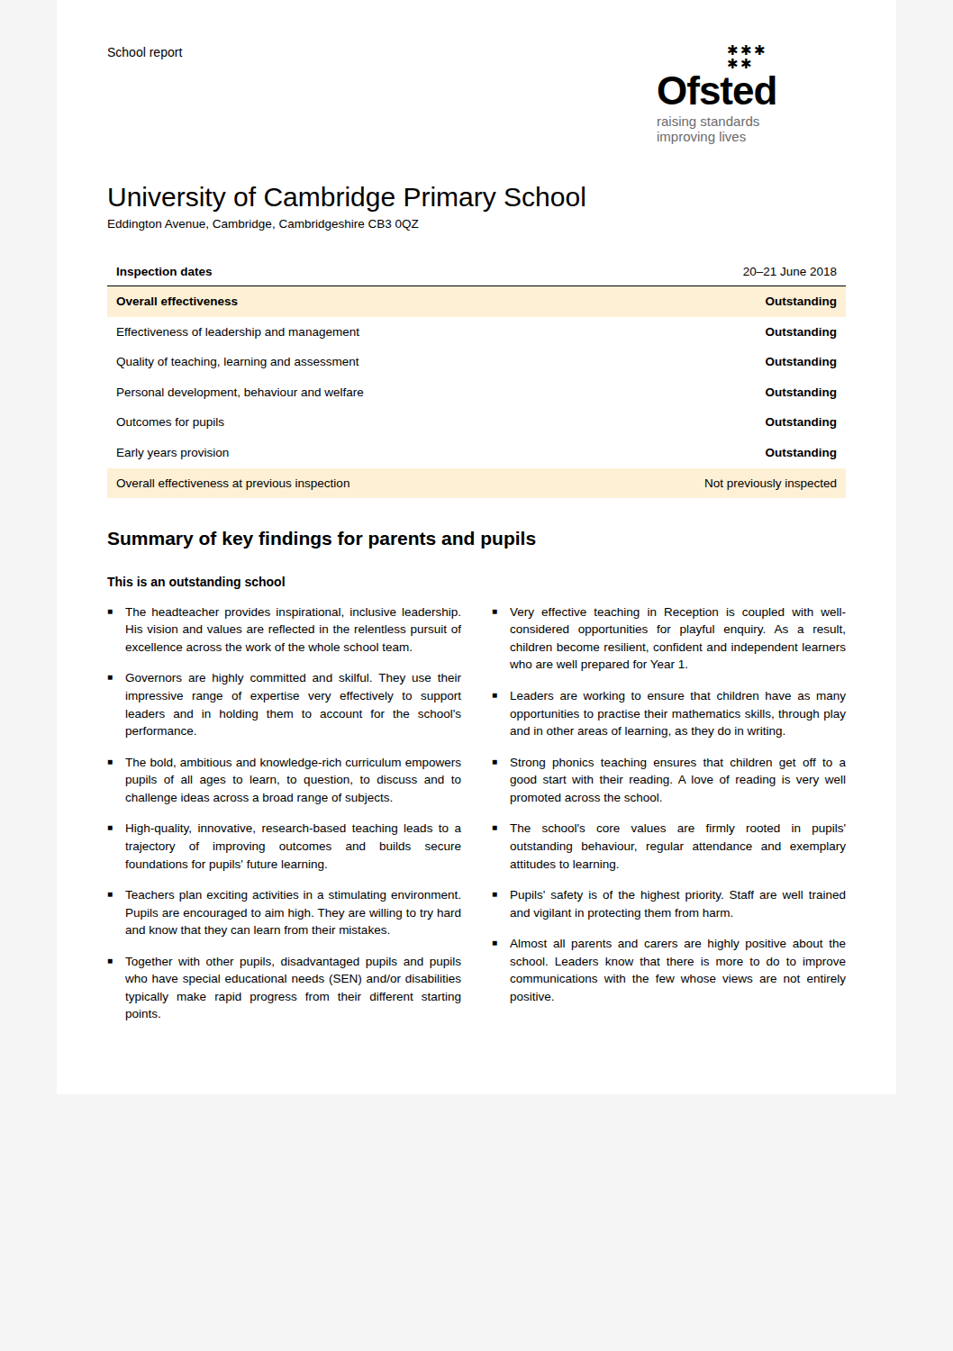School report
✱✱✱
✱✱
Ofsted
raising standards
improving lives
University of Cambridge Primary School
Eddington Avenue, Cambridge, Cambridgeshire CB3 0QZ
| Inspection dates | 20–21 June 2018 |
| Overall effectiveness | Outstanding |
| Effectiveness of leadership and management | Outstanding |
| Quality of teaching, learning and assessment | Outstanding |
| Personal development, behaviour and welfare | Outstanding |
| Outcomes for pupils | Outstanding |
| Early years provision | Outstanding |
| Overall effectiveness at previous inspection | Not previously inspected |
Summary of key findings for parents and pupils
This is an outstanding school
The headteacher provides inspirational, inclusive leadership. His vision and values are reflected in the relentless pursuit of excellence across the work of the whole school team.
Governors are highly committed and skilful. They use their impressive range of expertise very effectively to support leaders and in holding them to account for the school's performance.
The bold, ambitious and knowledge-rich curriculum empowers pupils of all ages to learn, to question, to discuss and to challenge ideas across a broad range of subjects.
High-quality, innovative, research-based teaching leads to a trajectory of improving outcomes and builds secure foundations for pupils' future learning.
Teachers plan exciting activities in a stimulating environment. Pupils are encouraged to aim high. They are willing to try hard and know that they can learn from their mistakes.
Together with other pupils, disadvantaged pupils and pupils who have special educational needs (SEN) and/or disabilities typically make rapid progress from their different starting points.
Very effective teaching in Reception is coupled with well-considered opportunities for playful enquiry. As a result, children become resilient, confident and independent learners who are well prepared for Year 1.
Leaders are working to ensure that children have as many opportunities to practise their mathematics skills, through play and in other areas of learning, as they do in writing.
Strong phonics teaching ensures that children get off to a good start with their reading. A love of reading is very well promoted across the school.
The school's core values are firmly rooted in pupils' outstanding behaviour, regular attendance and exemplary attitudes to learning.
Pupils' safety is of the highest priority. Staff are well trained and vigilant in protecting them from harm.
Almost all parents and carers are highly positive about the school. Leaders know that there is more to do to improve communications with the few whose views are not entirely positive.